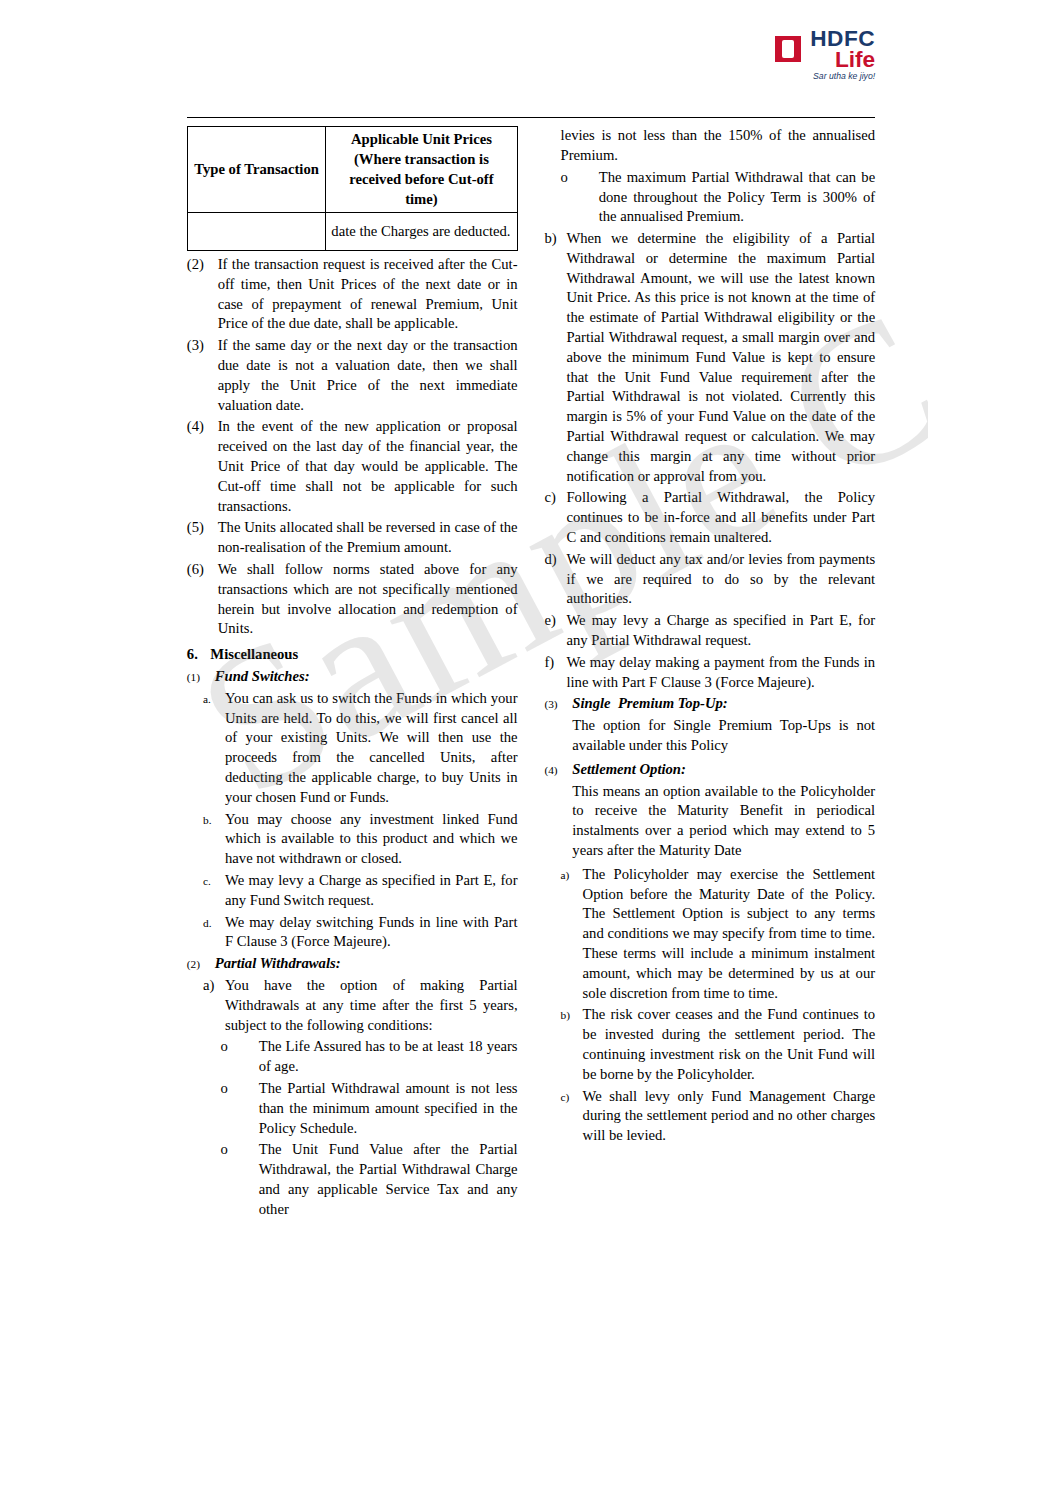HDFC Life
Sar utha ke jiyo!
Sample Copy
| Type of Transaction | Applicable Unit Prices (Where transaction is received before Cut-off time) |
| --- | --- |
| | date the Charges are deducted. |
(2) If the transaction request is received after the Cut-off time, then Unit Prices of the next date or in case of prepayment of renewal Premium, Unit Price of the due date, shall be applicable.
(3) If the same day or the next day or the transaction due date is not a valuation date, then we shall apply the Unit Price of the next immediate valuation date.
(4) In the event of the new application or proposal received on the last day of the financial year, the Unit Price of that day would be applicable. The Cut-off time shall not be applicable for such transactions.
(5) The Units allocated shall be reversed in case of the non-realisation of the Premium amount.
(6) We shall follow norms stated above for any transactions which are not specifically mentioned herein but involve allocation and redemption of Units.
6. Miscellaneous
(1) Fund Switches:
a. You can ask us to switch the Funds in which your Units are held. To do this, we will first cancel all of your existing Units. We will then use the proceeds from the cancelled Units, after deducting the applicable charge, to buy Units in your chosen Fund or Funds.
b. You may choose any investment linked Fund which is available to this product and which we have not withdrawn or closed.
c. We may levy a Charge as specified in Part E, for any Fund Switch request.
d. We may delay switching Funds in line with Part F Clause 3 (Force Majeure).
(2) Partial Withdrawals:
a) You have the option of making Partial Withdrawals at any time after the first 5 years, subject to the following conditions:
oThe Life Assured has to be at least 18 years of age.
oThe Partial Withdrawal amount is not less than the minimum amount specified in the Policy Schedule.
oThe Unit Fund Value after the Partial Withdrawal, the Partial Withdrawal Charge and any applicable Service Tax and any other
levies is not less than the 150% of the annualised Premium.
oThe maximum Partial Withdrawal that can be done throughout the Policy Term is 300% of the annualised Premium.
b) When we determine the eligibility of a Partial Withdrawal or determine the maximum Partial Withdrawal Amount, we will use the latest known Unit Price. As this price is not known at the time of the estimate of Partial Withdrawal eligibility or the Partial Withdrawal request, a small margin over and above the minimum Fund Value is kept to ensure that the Unit Fund Value requirement after the Partial Withdrawal is not violated. Currently this margin is 5% of your Fund Value on the date of the Partial Withdrawal request or calculation. We may change this margin at any time without prior notification or approval from you.
c) Following a Partial Withdrawal, the Policy continues to be in-force and all benefits under Part C and conditions remain unaltered.
d) We will deduct any tax and/or levies from payments if we are required to do so by the relevant authorities.
e) We may levy a Charge as specified in Part E, for any Partial Withdrawal request.
f) We may delay making a payment from the Funds in line with Part F Clause 3 (Force Majeure).
(3) Single Premium Top-Up:
The option for Single Premium Top-Ups is not available under this Policy
(4) Settlement Option:
This means an option available to the Policyholder to receive the Maturity Benefit in periodical instalments over a period which may extend to 5 years after the Maturity Date
a) The Policyholder may exercise the Settlement Option before the Maturity Date of the Policy. The Settlement Option is subject to any terms and conditions we may specify from time to time. These terms will include a minimum instalment amount, which may be determined by us at our sole discretion from time to time.
b) The risk cover ceases and the Fund continues to be invested during the settlement period. The continuing investment risk on the Unit Fund will be borne by the Policyholder.
c) We shall levy only Fund Management Charge during the settlement period and no other charges will be levied.